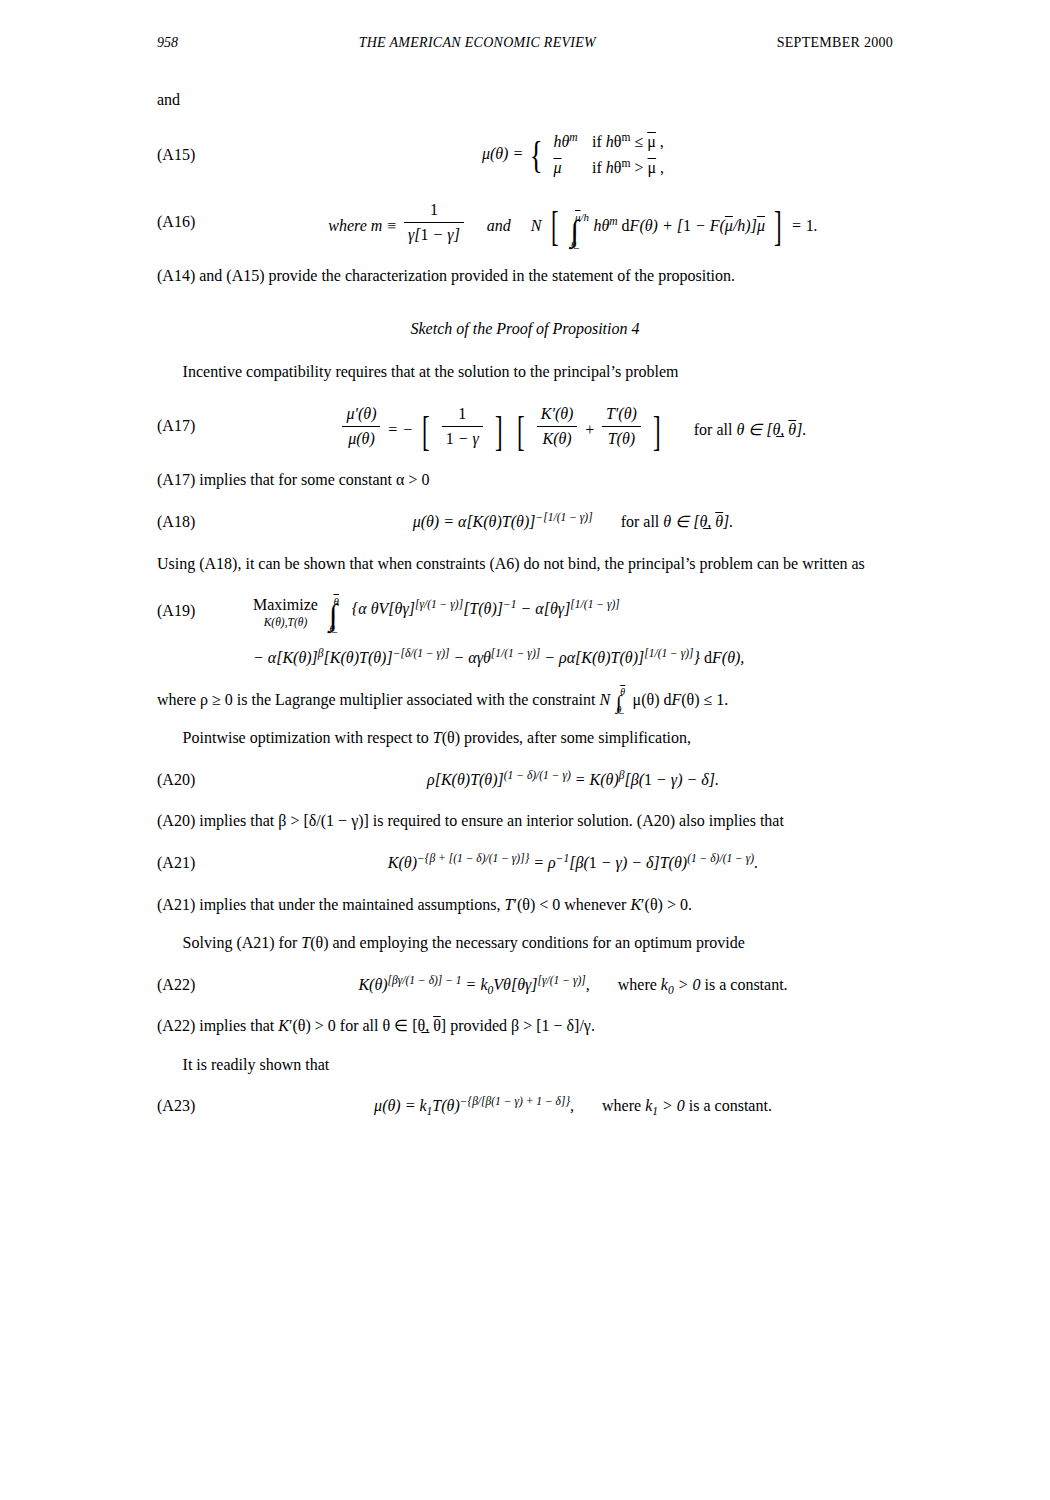958 THE AMERICAN ECONOMIC REVIEW SEPTEMBER 2000
and
(A15)
μ(θ) = { hθm if hθm ≤ μ , μif hθm > μ ,
(A16)
where m ≡ 1 γ[1 − γ] and N [ ∫μ/h θ̲ hθm dF(θ) + [1 − F(μ/h)]μ ] = 1.
(A14) and (A15) provide the characterization provided in the statement of the proposition.
Sketch of the Proof of Proposition 4
Incentive compatibility requires that at the solution to the principal’s problem
(A17)
μ′(θ) μ(θ) = − [ 11 − γ ] [ K′(θ) K(θ) + T′(θ) T(θ) ] for all θ ∈ [θ̲, θ].
(A17) implies that for some constant α > 0
(A18)
μ(θ) = α[K(θ)T(θ)]−[1/(1 − γ)] for all θ ∈ [θ̲, θ].
Using (A18), it can be shown that when constraints (A6) do not bind, the principal’s problem can be written as
(A19)
MaximizeK(θ),T(θ) ∫θθ̲ {α θV[θγ][γ/(1 − γ)][T(θ)]−1 − α[θγ][1/(1 − γ)]
− α[K(θ)]β[K(θ)T(θ)]−[δ/(1 − γ)] − αγθ[1/(1 − γ)] − ρα[K(θ)T(θ)][1/(1 − γ)]} dF(θ),
where ρ ≥ 0 is the Lagrange multiplier associated with the constraint N ∫θθ̲ μ(θ) dF(θ) ≤ 1.
Pointwise optimization with respect to T(θ) provides, after some simplification,
(A20)
ρ[K(θ)T(θ)](1 − δ)/(1 − γ) = K(θ)β[β(1 − γ) − δ].
(A20) implies that β > [δ/(1 − γ)] is required to ensure an interior solution. (A20) also implies that
(A21)
K(θ)−{β + [(1 − δ)/(1 − γ)]} = ρ−1[β(1 − γ) − δ]T(θ)(1 − δ)/(1 − γ).
(A21) implies that under the maintained assumptions, T′(θ) < 0 whenever K′(θ) > 0.
Solving (A21) for T(θ) and employing the necessary conditions for an optimum provide
(A22)
K(θ)[βγ/(1 − δ)] − 1 = k0Vθ[θγ][γ/(1 − γ)], where k0 > 0 is a constant.
(A22) implies that K′(θ) > 0 for all θ ∈ [θ̲, θ] provided β > [1 − δ]/γ.
It is readily shown that
(A23)
μ(θ) = k1T(θ)−{β/[β(1 − γ) + 1 − δ]}, where k1 > 0 is a constant.